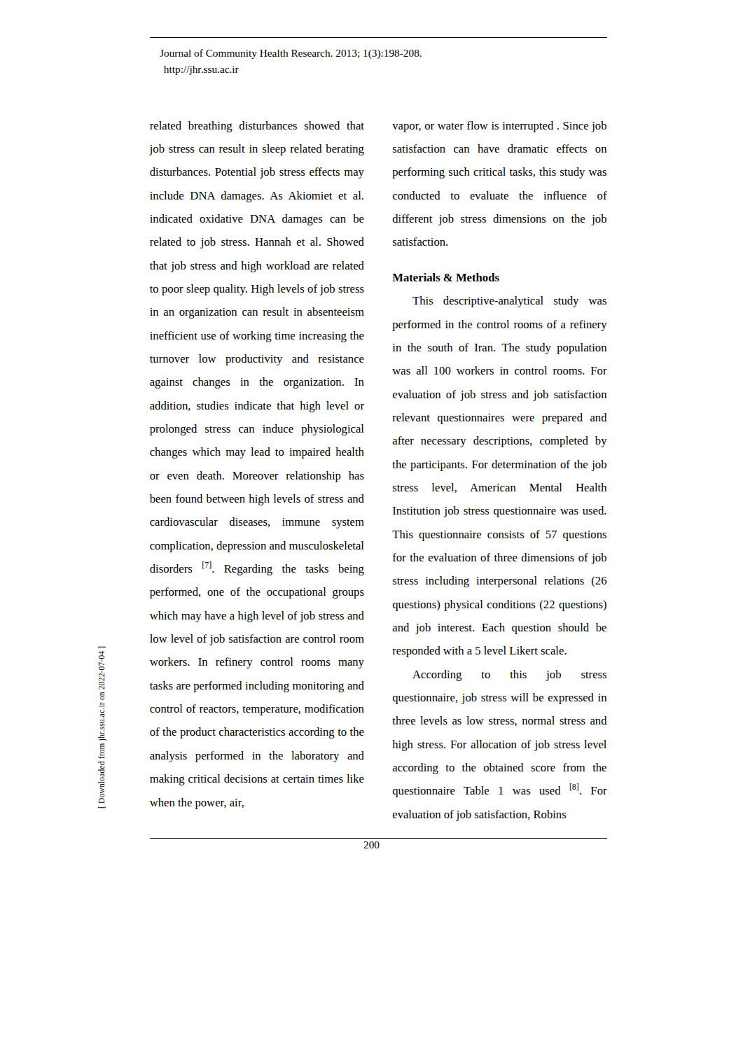Journal of Community Health Research. 2013; 1(3):198-208.
http://jhr.ssu.ac.ir
related breathing disturbances showed that job stress can result in sleep related berating disturbances. Potential job stress effects may include DNA damages. As Akiomiet et al. indicated oxidative DNA damages can be related to job stress. Hannah et al. Showed that job stress and high workload are related to poor sleep quality. High levels of job stress in an organization can result in absenteeism inefficient use of working time increasing the turnover low productivity and resistance against changes in the organization. In addition, studies indicate that high level or prolonged stress can induce physiological changes which may lead to impaired health or even death. Moreover relationship has been found between high levels of stress and cardiovascular diseases, immune system complication, depression and musculoskeletal disorders [7]. Regarding the tasks being performed, one of the occupational groups which may have a high level of job stress and low level of job satisfaction are control room workers. In refinery control rooms many tasks are performed including monitoring and control of reactors, temperature, modification of the product characteristics according to the analysis performed in the laboratory and making critical decisions at certain times like when the power, air,
vapor, or water flow is interrupted . Since job satisfaction can have dramatic effects on performing such critical tasks, this study was conducted to evaluate the influence of different job stress dimensions on the job satisfaction.
Materials & Methods
This descriptive-analytical study was performed in the control rooms of a refinery in the south of Iran. The study population was all 100 workers in control rooms. For evaluation of job stress and job satisfaction relevant questionnaires were prepared and after necessary descriptions, completed by the participants. For determination of the job stress level, American Mental Health Institution job stress questionnaire was used. This questionnaire consists of 57 questions for the evaluation of three dimensions of job stress including interpersonal relations (26 questions) physical conditions (22 questions) and job interest. Each question should be responded with a 5 level Likert scale.
According to this job stress questionnaire, job stress will be expressed in three levels as low stress, normal stress and high stress. For allocation of job stress level according to the obtained score from the questionnaire Table 1 was used [8]. For evaluation of job satisfaction, Robins
200
[ Downloaded from jhr.ssu.ac.ir on 2022-07-04 ]